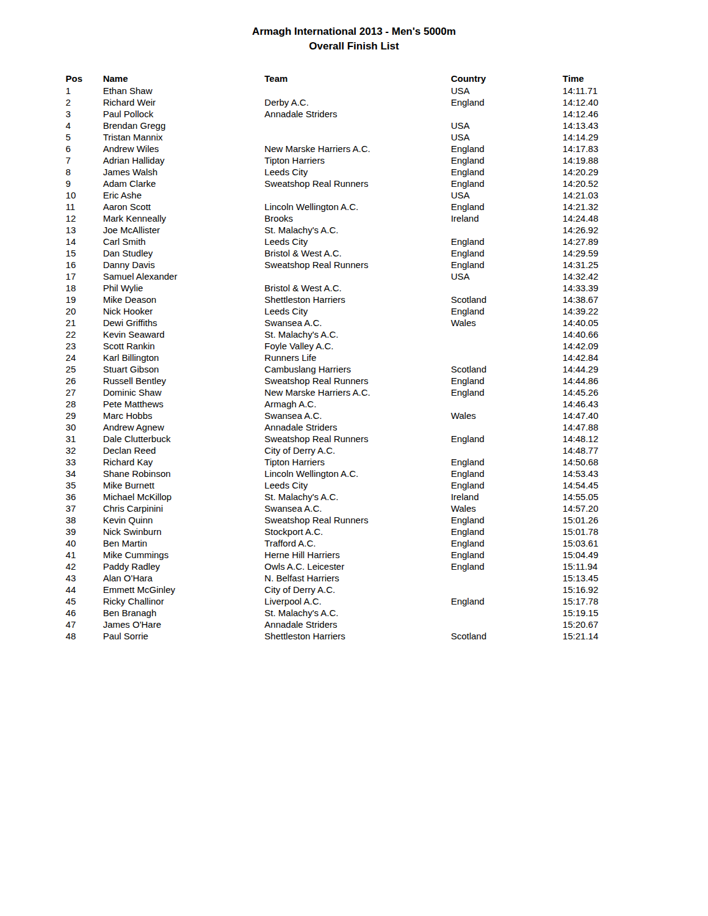Armagh International 2013 - Men's 5000m
Overall Finish List
| Pos | Name | Team | Country | Time |
| --- | --- | --- | --- | --- |
| 1 | Ethan Shaw | | USA | 14:11.71 |
| 2 | Richard Weir | Derby A.C. | England | 14:12.40 |
| 3 | Paul Pollock | Annadale Striders | | 14:12.46 |
| 4 | Brendan Gregg | | USA | 14:13.43 |
| 5 | Tristan Mannix | | USA | 14:14.29 |
| 6 | Andrew Wiles | New Marske Harriers A.C. | England | 14:17.83 |
| 7 | Adrian Halliday | Tipton Harriers | England | 14:19.88 |
| 8 | James Walsh | Leeds City | England | 14:20.29 |
| 9 | Adam Clarke | Sweatshop Real Runners | England | 14:20.52 |
| 10 | Eric Ashe | | USA | 14:21.03 |
| 11 | Aaron Scott | Lincoln Wellington A.C. | England | 14:21.32 |
| 12 | Mark Kenneally | Brooks | Ireland | 14:24.48 |
| 13 | Joe McAllister | St. Malachy's A.C. | | 14:26.92 |
| 14 | Carl Smith | Leeds City | England | 14:27.89 |
| 15 | Dan Studley | Bristol & West A.C. | England | 14:29.59 |
| 16 | Danny Davis | Sweatshop Real Runners | England | 14:31.25 |
| 17 | Samuel Alexander | | USA | 14:32.42 |
| 18 | Phil Wylie | Bristol & West A.C. | | 14:33.39 |
| 19 | Mike Deason | Shettleston Harriers | Scotland | 14:38.67 |
| 20 | Nick Hooker | Leeds City | England | 14:39.22 |
| 21 | Dewi Griffiths | Swansea A.C. | Wales | 14:40.05 |
| 22 | Kevin Seaward | St. Malachy's A.C. | | 14:40.66 |
| 23 | Scott Rankin | Foyle Valley A.C. | | 14:42.09 |
| 24 | Karl Billington | Runners Life | | 14:42.84 |
| 25 | Stuart Gibson | Cambuslang Harriers | Scotland | 14:44.29 |
| 26 | Russell Bentley | Sweatshop Real Runners | England | 14:44.86 |
| 27 | Dominic Shaw | New Marske Harriers A.C. | England | 14:45.26 |
| 28 | Pete Matthews | Armagh A.C. | | 14:46.43 |
| 29 | Marc Hobbs | Swansea A.C. | Wales | 14:47.40 |
| 30 | Andrew Agnew | Annadale Striders | | 14:47.88 |
| 31 | Dale Clutterbuck | Sweatshop Real Runners | England | 14:48.12 |
| 32 | Declan Reed | City of Derry A.C. | | 14:48.77 |
| 33 | Richard Kay | Tipton Harriers | England | 14:50.68 |
| 34 | Shane Robinson | Lincoln Wellington A.C. | England | 14:53.43 |
| 35 | Mike Burnett | Leeds City | England | 14:54.45 |
| 36 | Michael McKillop | St. Malachy's A.C. | Ireland | 14:55.05 |
| 37 | Chris Carpinini | Swansea A.C. | Wales | 14:57.20 |
| 38 | Kevin Quinn | Sweatshop Real Runners | England | 15:01.26 |
| 39 | Nick Swinburn | Stockport A.C. | England | 15:01.78 |
| 40 | Ben Martin | Trafford A.C. | England | 15:03.61 |
| 41 | Mike Cummings | Herne Hill Harriers | England | 15:04.49 |
| 42 | Paddy Radley | Owls A.C. Leicester | England | 15:11.94 |
| 43 | Alan O'Hara | N. Belfast Harriers | | 15:13.45 |
| 44 | Emmett McGinley | City of Derry A.C. | | 15:16.92 |
| 45 | Ricky Challinor | Liverpool A.C. | England | 15:17.78 |
| 46 | Ben Branagh | St. Malachy's A.C. | | 15:19.15 |
| 47 | James O'Hare | Annadale Striders | | 15:20.67 |
| 48 | Paul Sorrie | Shettleston Harriers | Scotland | 15:21.14 |